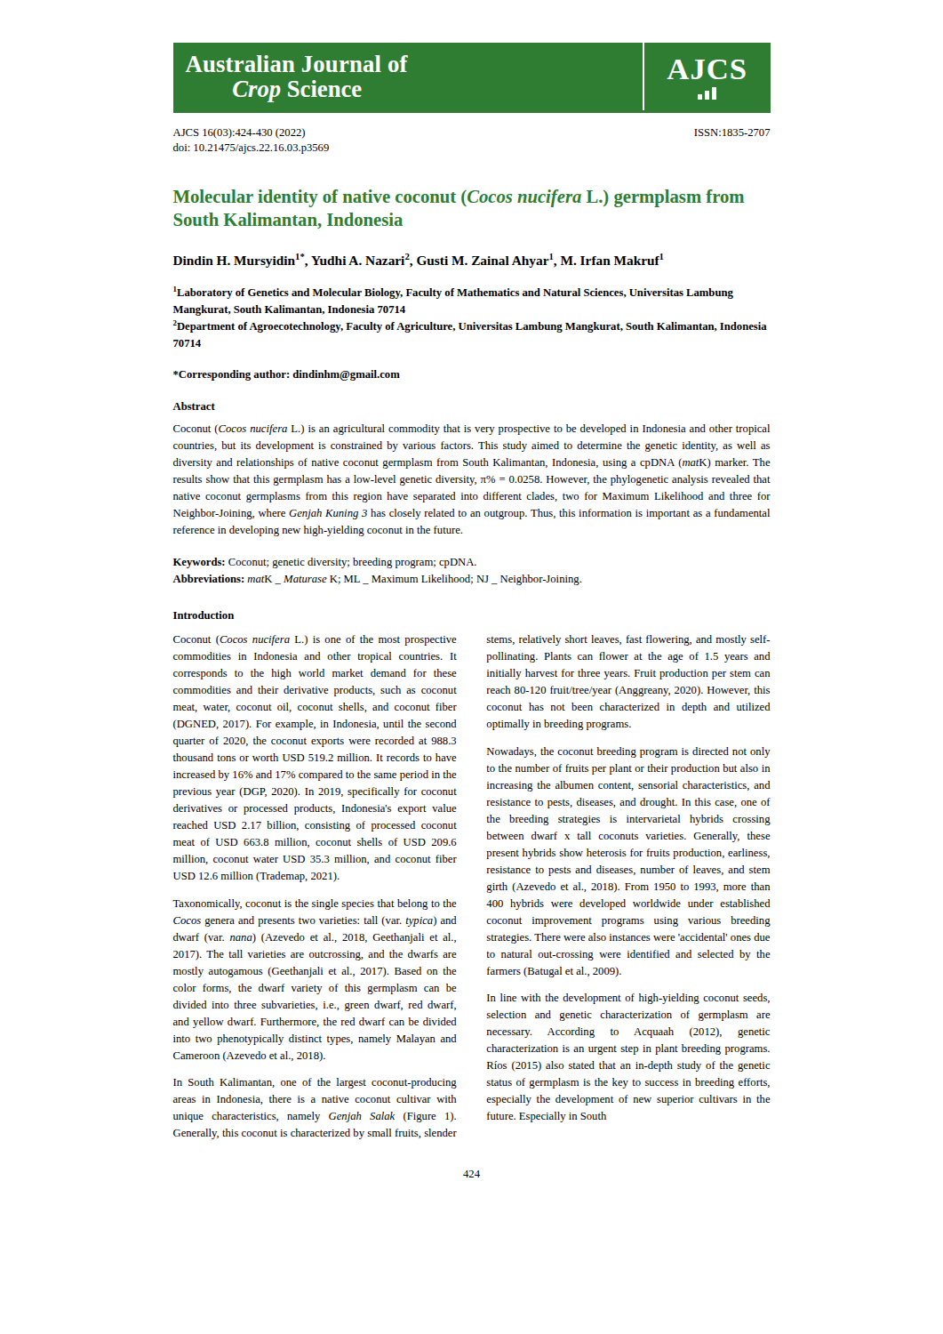Australian Journal of
Crop Science
AJCS
AJCS 16(03):424-430 (2022)
doi: 10.21475/ajcs.22.16.03.p3569
ISSN:1835-2707
Molecular identity of native coconut (Cocos nucifera L.) germplasm from South Kalimantan, Indonesia
Dindin H. Mursyidin1*, Yudhi A. Nazari2, Gusti M. Zainal Ahyar1, M. Irfan Makruf1
1Laboratory of Genetics and Molecular Biology, Faculty of Mathematics and Natural Sciences, Universitas Lambung Mangkurat, South Kalimantan, Indonesia 70714
2Department of Agroecotechnology, Faculty of Agriculture, Universitas Lambung Mangkurat, South Kalimantan, Indonesia 70714
*Corresponding author: dindinhm@gmail.com
Abstract
Coconut (Cocos nucifera L.) is an agricultural commodity that is very prospective to be developed in Indonesia and other tropical countries, but its development is constrained by various factors. This study aimed to determine the genetic identity, as well as diversity and relationships of native coconut germplasm from South Kalimantan, Indonesia, using a cpDNA (mat K) marker. The results show that this germplasm has a low-level genetic diversity, π% = 0.0258. However, the phylogenetic analysis revealed that native coconut germplasms from this region have separated into different clades, two for Maximum Likelihood and three for Neighbor-Joining, where Genjah Kuning 3 has closely related to an outgroup. Thus, this information is important as a fundamental reference in developing new high-yielding coconut in the future.
Keywords: Coconut; genetic diversity; breeding program; cpDNA.
Abbreviations: mat K _ Maturase K; ML _ Maximum Likelihood; NJ _ Neighbor-Joining.
Introduction
Coconut (Cocos nucifera L.) is one of the most prospective commodities in Indonesia and other tropical countries. It corresponds to the high world market demand for these commodities and their derivative products, such as coconut meat, water, coconut oil, coconut shells, and coconut fiber (DGNED, 2017). For example, in Indonesia, until the second quarter of 2020, the coconut exports were recorded at 988.3 thousand tons or worth USD 519.2 million. It records to have increased by 16% and 17% compared to the same period in the previous year (DGP, 2020). In 2019, specifically for coconut derivatives or processed products, Indonesia's export value reached USD 2.17 billion, consisting of processed coconut meat of USD 663.8 million, coconut shells of USD 209.6 million, coconut water USD 35.3 million, and coconut fiber USD 12.6 million (Trademap, 2021).
Taxonomically, coconut is the single species that belong to the Cocos genera and presents two varieties: tall (var. typica) and dwarf (var. nana) (Azevedo et al., 2018, Geethanjali et al., 2017). The tall varieties are outcrossing, and the dwarfs are mostly autogamous (Geethanjali et al., 2017). Based on the color forms, the dwarf variety of this germplasm can be divided into three subvarieties, i.e., green dwarf, red dwarf, and yellow dwarf. Furthermore, the red dwarf can be divided into two phenotypically distinct types, namely Malayan and Cameroon (Azevedo et al., 2018).
In South Kalimantan, one of the largest coconut-producing areas in Indonesia, there is a native coconut cultivar with unique characteristics, namely Genjah Salak (Figure 1). Generally, this coconut is characterized by small fruits, slender stems, relatively short leaves, fast flowering, and mostly self-pollinating. Plants can flower at the age of 1.5 years and initially harvest for three years. Fruit production per stem can reach 80-120 fruit/tree/year (Anggreany, 2020). However, this coconut has not been characterized in depth and utilized optimally in breeding programs.
Nowadays, the coconut breeding program is directed not only to the number of fruits per plant or their production but also in increasing the albumen content, sensorial characteristics, and resistance to pests, diseases, and drought. In this case, one of the breeding strategies is intervarietal hybrids crossing between dwarf x tall coconuts varieties. Generally, these present hybrids show heterosis for fruits production, earliness, resistance to pests and diseases, number of leaves, and stem girth (Azevedo et al., 2018). From 1950 to 1993, more than 400 hybrids were developed worldwide under established coconut improvement programs using various breeding strategies. There were also instances were 'accidental' ones due to natural out-crossing were identified and selected by the farmers (Batugal et al., 2009).
In line with the development of high-yielding coconut seeds, selection and genetic characterization of germplasm are necessary. According to Acquaah (2012), genetic characterization is an urgent step in plant breeding programs. Ríos (2015) also stated that an in-depth study of the genetic status of germplasm is the key to success in breeding efforts, especially the development of new superior cultivars in the future. Especially in South
424